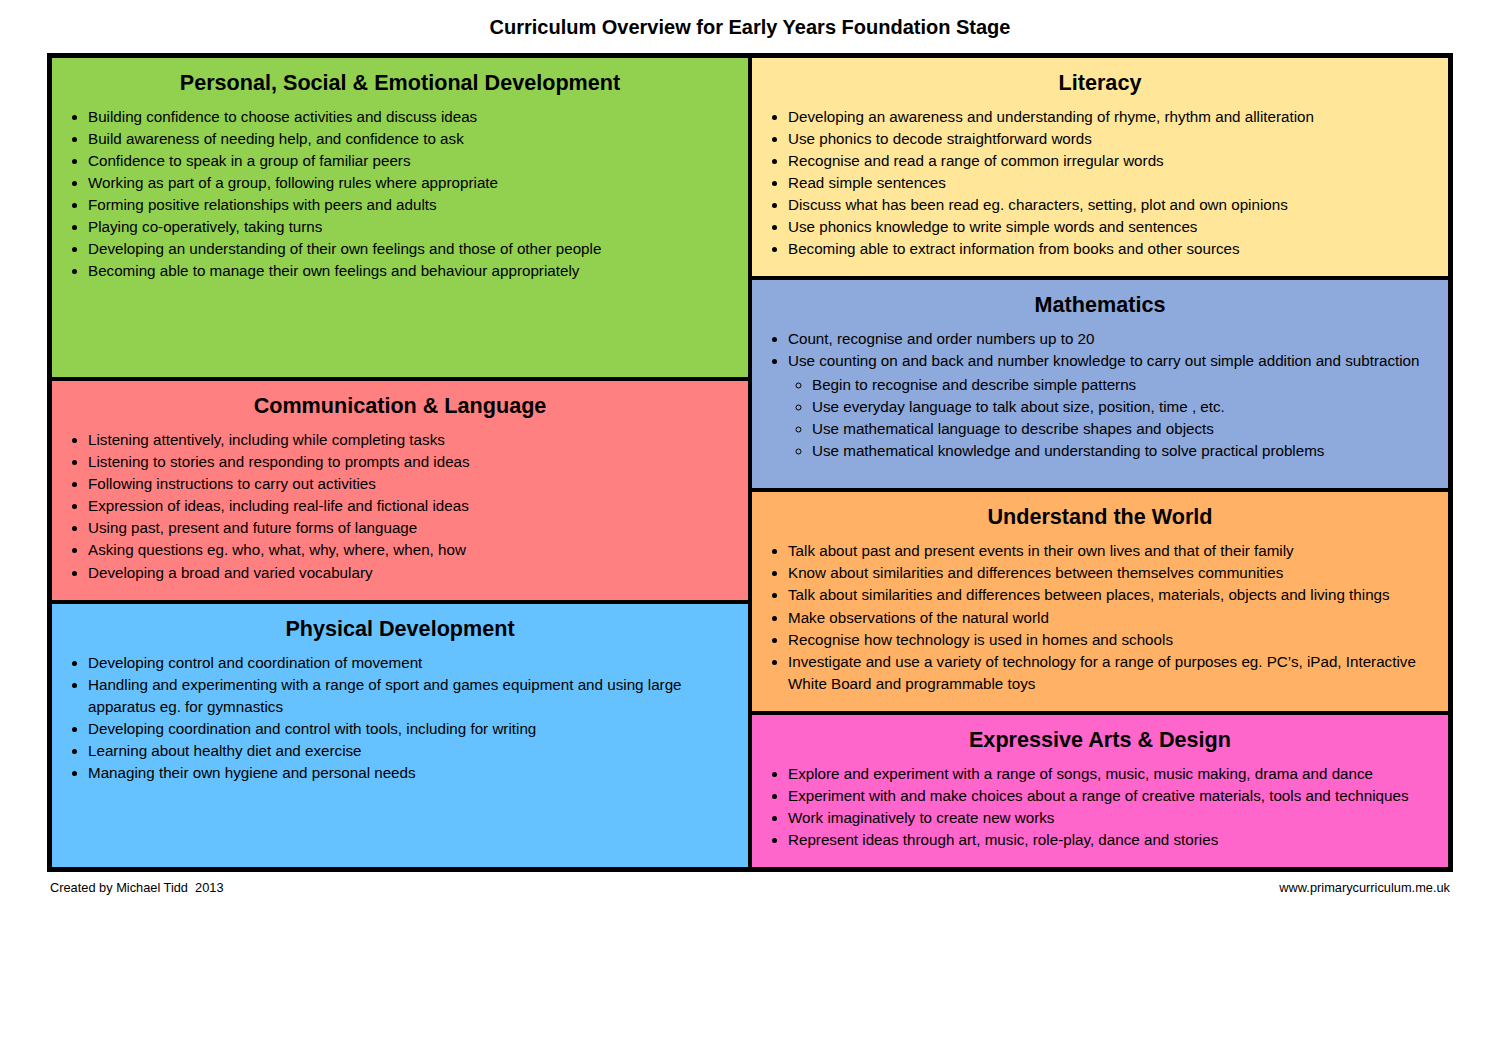Curriculum Overview for Early Years Foundation Stage
Personal, Social & Emotional Development
Building confidence to choose activities and discuss ideas
Build awareness of needing help, and confidence to ask
Confidence to speak in a group of familiar peers
Working as part of a group, following rules where appropriate
Forming positive relationships with peers and adults
Playing co-operatively, taking turns
Developing an understanding of their own feelings and those of other people
Becoming able to manage their own feelings and behaviour appropriately
Literacy
Developing an awareness and understanding of rhyme, rhythm and alliteration
Use phonics to decode straightforward words
Recognise and read a range of common irregular words
Read simple sentences
Discuss what has been read eg. characters, setting, plot and own opinions
Use phonics knowledge to write simple words and sentences
Becoming able to extract information from books and other sources
Communication & Language
Listening attentively, including while completing tasks
Listening to stories and responding to prompts and ideas
Following instructions to carry out activities
Expression of ideas, including real-life and fictional ideas
Using past, present and future forms of language
Asking questions eg. who, what, why, where, when, how
Developing a broad and varied vocabulary
Mathematics
Count, recognise and order numbers up to 20
Use counting on and back and number knowledge to carry out simple addition and subtraction
Begin to recognise and describe simple patterns
Use everyday language to talk about size, position, time , etc.
Use mathematical language to describe shapes and objects
Use mathematical knowledge and understanding to solve practical problems
Physical Development
Developing control and coordination of movement
Handling and experimenting with a range of sport and games equipment and using large apparatus eg. for gymnastics
Developing coordination and control with tools, including for writing
Learning about healthy diet and exercise
Managing their own hygiene and personal needs
Understand the World
Talk about past and present events in their own lives and that of their family
Know about similarities and differences between themselves communities
Talk about similarities and differences between places, materials, objects and living things
Make observations of the natural world
Recognise how technology is used in homes and schools
Investigate and use a variety of technology for a range of purposes eg. PC’s, iPad, Interactive White Board and programmable toys
Expressive Arts & Design
Explore and experiment with a range of songs, music, music making, drama and dance
Experiment with and make choices about a range of creative materials, tools and techniques
Work imaginatively to create new works
Represent ideas through art, music, role-play, dance and stories
Created by Michael Tidd 2013 www.primarycurriculum.me.uk